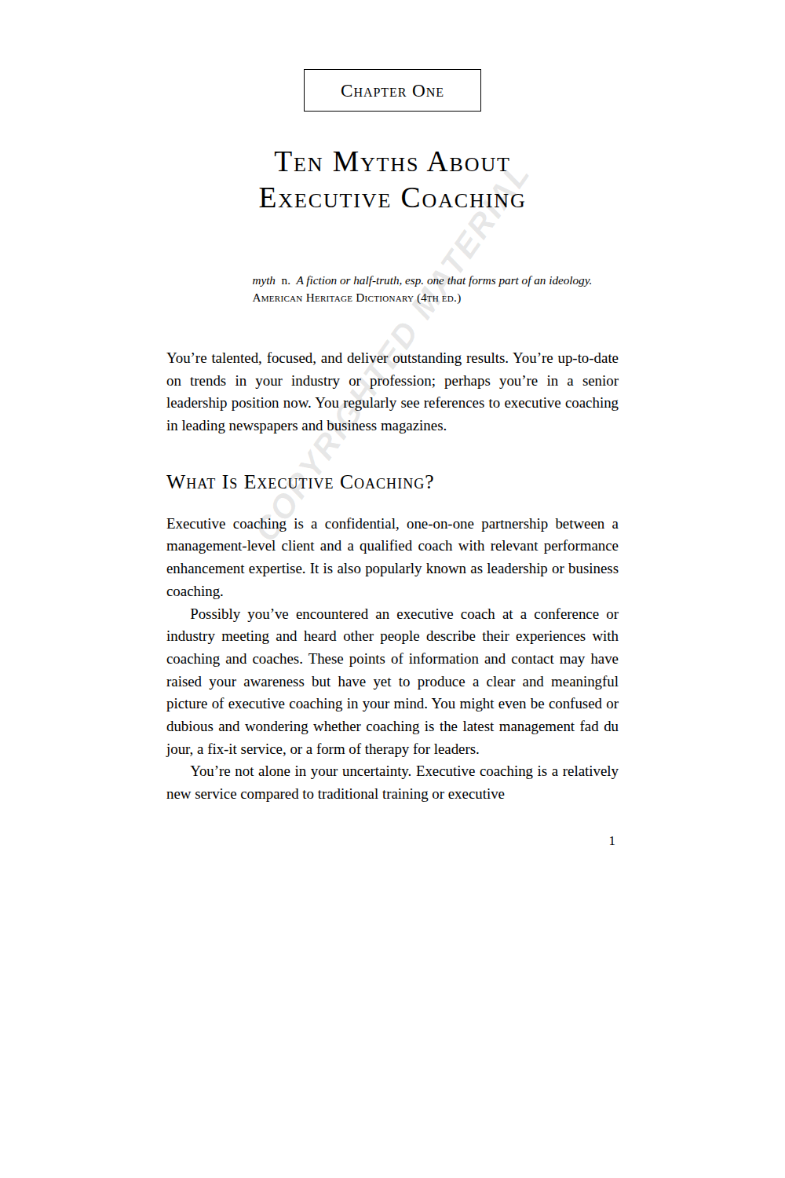COPYRIGHTED MATERIAL
Chapter One
Ten Myths About
Executive Coaching
myth n. A fiction or half-truth, esp. one that forms part of an ideology.
American Heritage Dictionary (4th ed.)
You’re talented, focused, and deliver outstanding results. You’re up-to-date on trends in your industry or profession; perhaps you’re in a senior leadership position now. You regularly see references to executive coaching in leading newspapers and business magazines.
What Is Executive Coaching?
Executive coaching is a confidential, one-on-one partnership between a management-level client and a qualified coach with relevant performance enhancement expertise. It is also popularly known as leadership or business coaching.
Possibly you’ve encountered an executive coach at a conference or industry meeting and heard other people describe their experiences with coaching and coaches. These points of information and contact may have raised your awareness but have yet to produce a clear and meaningful picture of executive coaching in your mind. You might even be confused or dubious and wondering whether coaching is the latest management fad du jour, a fix-it service, or a form of therapy for leaders.
You’re not alone in your uncertainty. Executive coaching is a relatively new service compared to traditional training or executive
1